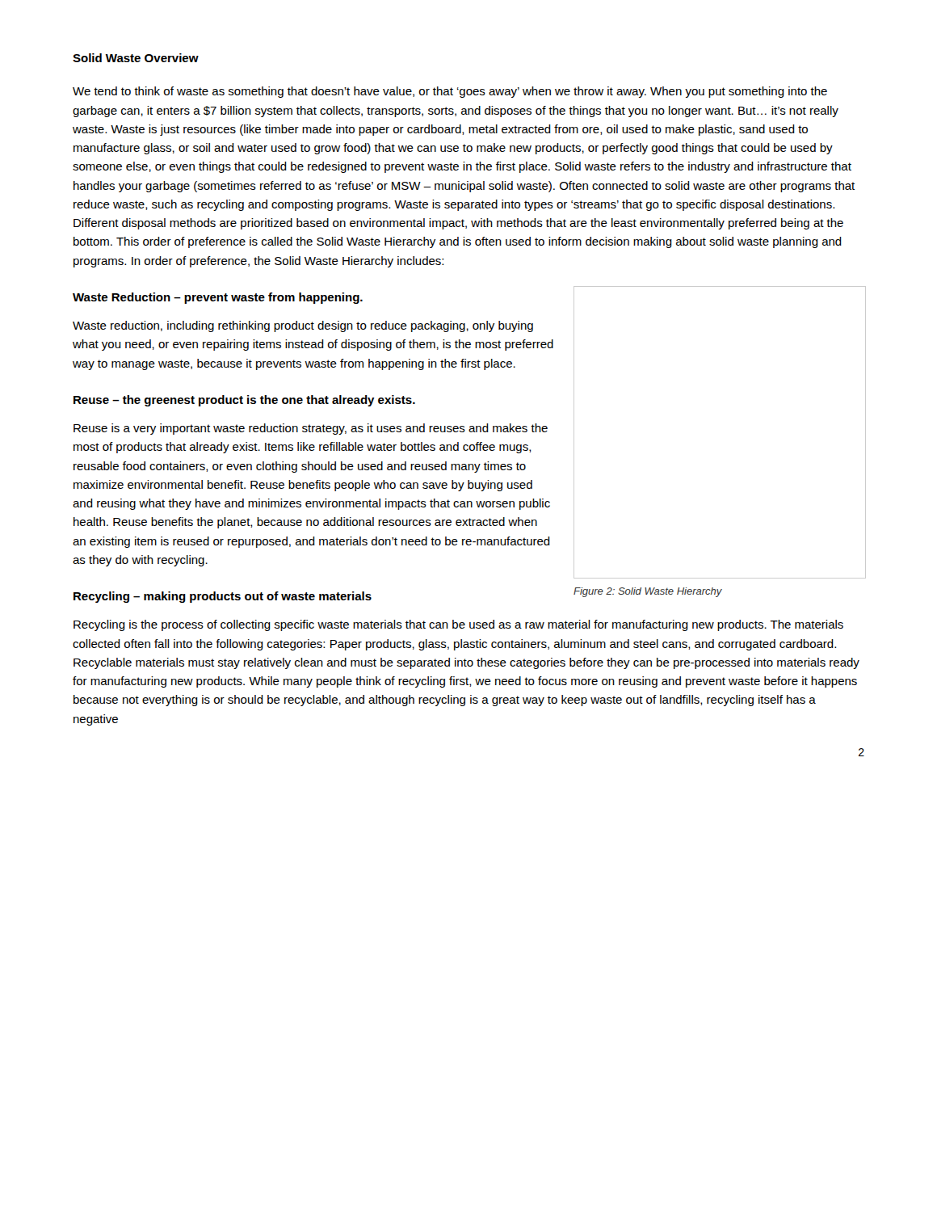Solid Waste Overview
We tend to think of waste as something that doesn’t have value, or that ‘goes away’ when we throw it away. When you put something into the garbage can, it enters a $7 billion system that collects, transports, sorts, and disposes of the things that you no longer want. But… it’s not really waste. Waste is just resources (like timber made into paper or cardboard, metal extracted from ore, oil used to make plastic, sand used to manufacture glass, or soil and water used to grow food) that we can use to make new products, or perfectly good things that could be used by someone else, or even things that could be redesigned to prevent waste in the first place. Solid waste refers to the industry and infrastructure that handles your garbage (sometimes referred to as ‘refuse’ or MSW – municipal solid waste). Often connected to solid waste are other programs that reduce waste, such as recycling and composting programs. Waste is separated into types or ‘streams’ that go to specific disposal destinations. Different disposal methods are prioritized based on environmental impact, with methods that are the least environmentally preferred being at the bottom. This order of preference is called the Solid Waste Hierarchy and is often used to inform decision making about solid waste planning and programs. In order of preference, the Solid Waste Hierarchy includes:
Figure 2: Solid Waste Hierarchy
Waste Reduction – prevent waste from happening.
Waste reduction, including rethinking product design to reduce packaging, only buying what you need, or even repairing items instead of disposing of them, is the most preferred way to manage waste, because it prevents waste from happening in the first place.
Reuse – the greenest product is the one that already exists.
Reuse is a very important waste reduction strategy, as it uses and reuses and makes the most of products that already exist. Items like refillable water bottles and coffee mugs, reusable food containers, or even clothing should be used and reused many times to maximize environmental benefit. Reuse benefits people who can save by buying used and reusing what they have and minimizes environmental impacts that can worsen public health. Reuse benefits the planet, because no additional resources are extracted when an existing item is reused or repurposed, and materials don’t need to be re-manufactured as they do with recycling.
Recycling – making products out of waste materials
Recycling is the process of collecting specific waste materials that can be used as a raw material for manufacturing new products. The materials collected often fall into the following categories: Paper products, glass, plastic containers, aluminum and steel cans, and corrugated cardboard. Recyclable materials must stay relatively clean and must be separated into these categories before they can be pre-processed into materials ready for manufacturing new products. While many people think of recycling first, we need to focus more on reusing and prevent waste before it happens because not everything is or should be recyclable, and although recycling is a great way to keep waste out of landfills, recycling itself has a negative
2